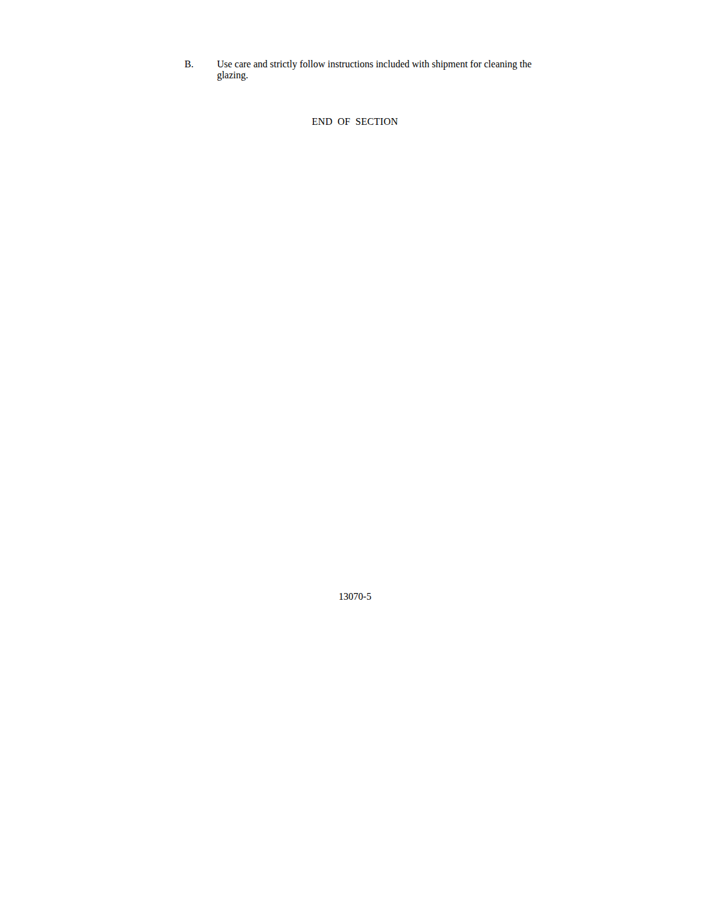B.
Use care and strictly follow instructions included with shipment for cleaning the glazing.
END OF SECTION
13070-5